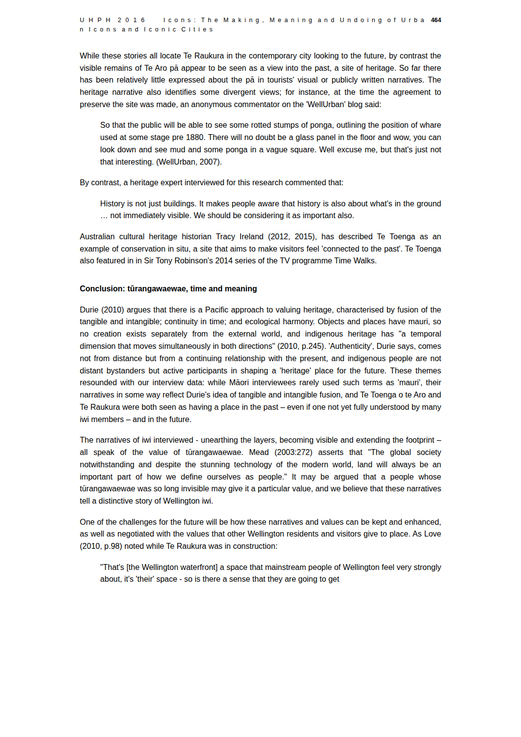464 U H P H 2 0 1 6 I c o n s : T h e M a k i n g , M e a n i n g a n d U n d o i n g o f U r b a n I c o n s a n d I c o n i c C i t i e s
While these stories all locate Te Raukura in the contemporary city looking to the future, by contrast the visible remains of Te Aro pā appear to be seen as a view into the past, a site of heritage. So far there has been relatively little expressed about the pā in tourists' visual or publicly written narratives. The heritage narrative also identifies some divergent views; for instance, at the time the agreement to preserve the site was made, an anonymous commentator on the 'WellUrban' blog said:
So that the public will be able to see some rotted stumps of ponga, outlining the position of whare used at some stage pre 1880. There will no doubt be a glass panel in the floor and wow, you can look down and see mud and some ponga in a vague square. Well excuse me, but that's just not that interesting. (WellUrban, 2007).
By contrast, a heritage expert interviewed for this research commented that:
History is not just buildings. It makes people aware that history is also about what's in the ground … not immediately visible. We should be considering it as important also.
Australian cultural heritage historian Tracy Ireland (2012, 2015), has described Te Toenga as an example of conservation in situ, a site that aims to make visitors feel 'connected to the past'. Te Toenga also featured in in Sir Tony Robinson's 2014 series of the TV programme Time Walks.
Conclusion: tūrangawaewae, time and meaning
Durie (2010) argues that there is a Pacific approach to valuing heritage, characterised by fusion of the tangible and intangible; continuity in time; and ecological harmony. Objects and places have mauri, so no creation exists separately from the external world, and indigenous heritage has "a temporal dimension that moves simultaneously in both directions" (2010, p.245). 'Authenticity', Durie says, comes not from distance but from a continuing relationship with the present, and indigenous people are not distant bystanders but active participants in shaping a 'heritage' place for the future. These themes resounded with our interview data: while Māori interviewees rarely used such terms as 'mauri', their narratives in some way reflect Durie's idea of tangible and intangible fusion, and Te Toenga o te Aro and Te Raukura were both seen as having a place in the past – even if one not yet fully understood by many iwi members – and in the future.
The narratives of iwi interviewed - unearthing the layers, becoming visible and extending the footprint – all speak of the value of tūrangawaewae. Mead (2003:272) asserts that "The global society notwithstanding and despite the stunning technology of the modern world, land will always be an important part of how we define ourselves as people." It may be argued that a people whose tūrangawaewae was so long invisible may give it a particular value, and we believe that these narratives tell a distinctive story of Wellington iwi.
One of the challenges for the future will be how these narratives and values can be kept and enhanced, as well as negotiated with the values that other Wellington residents and visitors give to place. As Love (2010, p.98) noted while Te Raukura was in construction:
"That's [the Wellington waterfront] a space that mainstream people of Wellington feel very strongly about, it's 'their' space - so is there a sense that they are going to get